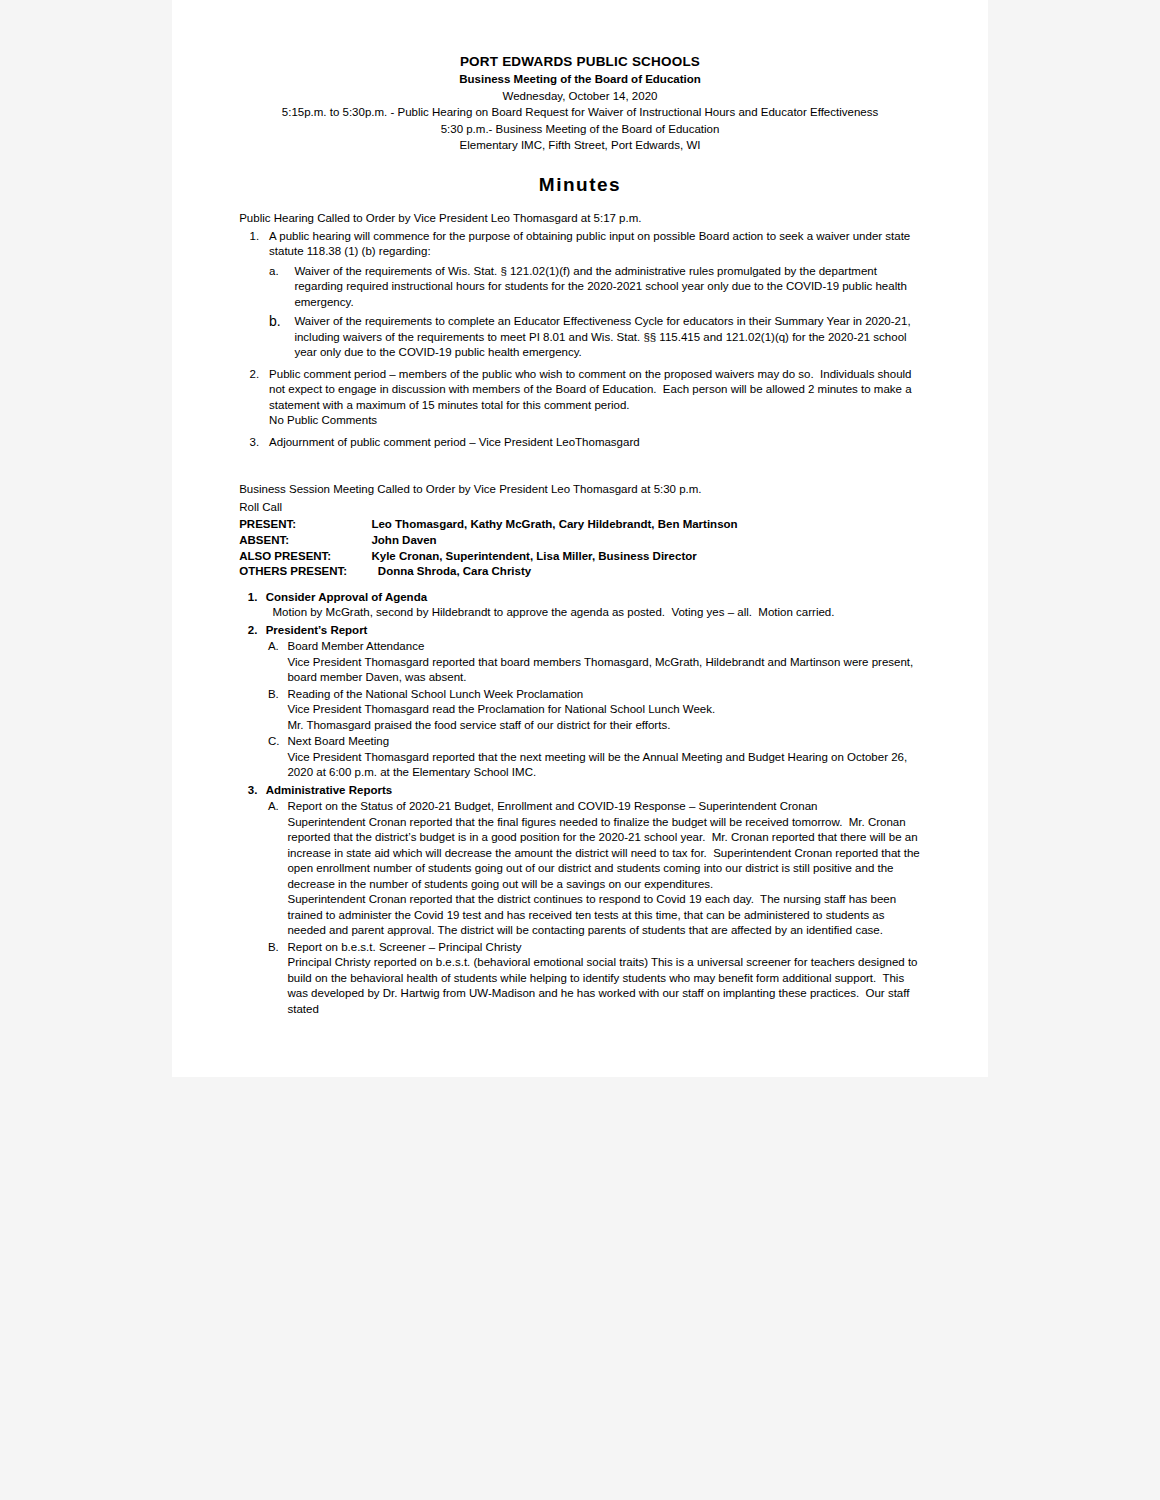PORT EDWARDS PUBLIC SCHOOLS
Business Meeting of the Board of Education
Wednesday, October 14, 2020
5:15p.m. to 5:30p.m. - Public Hearing on Board Request for Waiver of Instructional Hours and Educator Effectiveness
5:30 p.m.- Business Meeting of the Board of Education
Elementary IMC, Fifth Street, Port Edwards, WI
Minutes
Public Hearing Called to Order by Vice President Leo Thomasgard at 5:17 p.m.
1. A public hearing will commence for the purpose of obtaining public input on possible Board action to seek a waiver under state statute 118.38 (1) (b) regarding:
a. Waiver of the requirements of Wis. Stat. § 121.02(1)(f) and the administrative rules promulgated by the department regarding required instructional hours for students for the 2020-2021 school year only due to the COVID-19 public health emergency.
b. Waiver of the requirements to complete an Educator Effectiveness Cycle for educators in their Summary Year in 2020-21, including waivers of the requirements to meet PI 8.01 and Wis. Stat. §§ 115.415 and 121.02(1)(q) for the 2020-21 school year only due to the COVID-19 public health emergency.
2. Public comment period – members of the public who wish to comment on the proposed waivers may do so. Individuals should not expect to engage in discussion with members of the Board of Education. Each person will be allowed 2 minutes to make a statement with a maximum of 15 minutes total for this comment period.
No Public Comments
3. Adjournment of public comment period – Vice President LeoThomasgard
Business Session Meeting Called to Order by Vice President Leo Thomasgard at 5:30 p.m.
Roll Call
PRESENT:
Leo Thomasgard, Kathy McGrath, Cary Hildebrandt, Ben Martinson
ABSENT:
John Daven
ALSO PRESENT:
Kyle Cronan, Superintendent, Lisa Miller, Business Director
OTHERS PRESENT:
Donna Shroda, Cara Christy
Consider Approval of Agenda
Motion by McGrath, second by Hildebrandt to approve the agenda as posted. Voting yes – all. Motion carried.
President’s Report
Board Member Attendance
Vice President Thomasgard reported that board members Thomasgard, McGrath, Hildebrandt and Martinson were present, board member Daven, was absent.
Reading of the National School Lunch Week Proclamation
Vice President Thomasgard read the Proclamation for National School Lunch Week.
Mr. Thomasgard praised the food service staff of our district for their efforts.
Next Board Meeting
Vice President Thomasgard reported that the next meeting will be the Annual Meeting and Budget Hearing on October 26, 2020 at 6:00 p.m. at the Elementary School IMC.
Administrative Reports
Report on the Status of 2020-21 Budget, Enrollment and COVID-19 Response – Superintendent Cronan
Superintendent Cronan reported that the final figures needed to finalize the budget will be received tomorrow. Mr. Cronan reported that the district’s budget is in a good position for the 2020-21 school year. Mr. Cronan reported that there will be an increase in state aid which will decrease the amount the district will need to tax for. Superintendent Cronan reported that the open enrollment number of students going out of our district and students coming into our district is still positive and the decrease in the number of students going out will be a savings on our expenditures.
Superintendent Cronan reported that the district continues to respond to Covid 19 each day. The nursing staff has been trained to administer the Covid 19 test and has received ten tests at this time, that can be administered to students as needed and parent approval. The district will be contacting parents of students that are affected by an identified case.
Report on b.e.s.t. Screener – Principal Christy
Principal Christy reported on b.e.s.t. (behavioral emotional social traits) This is a universal screener for teachers designed to build on the behavioral health of students while helping to identify students who may benefit form additional support. This was developed by Dr. Hartwig from UW-Madison and he has worked with our staff on implanting these practices. Our staff stated